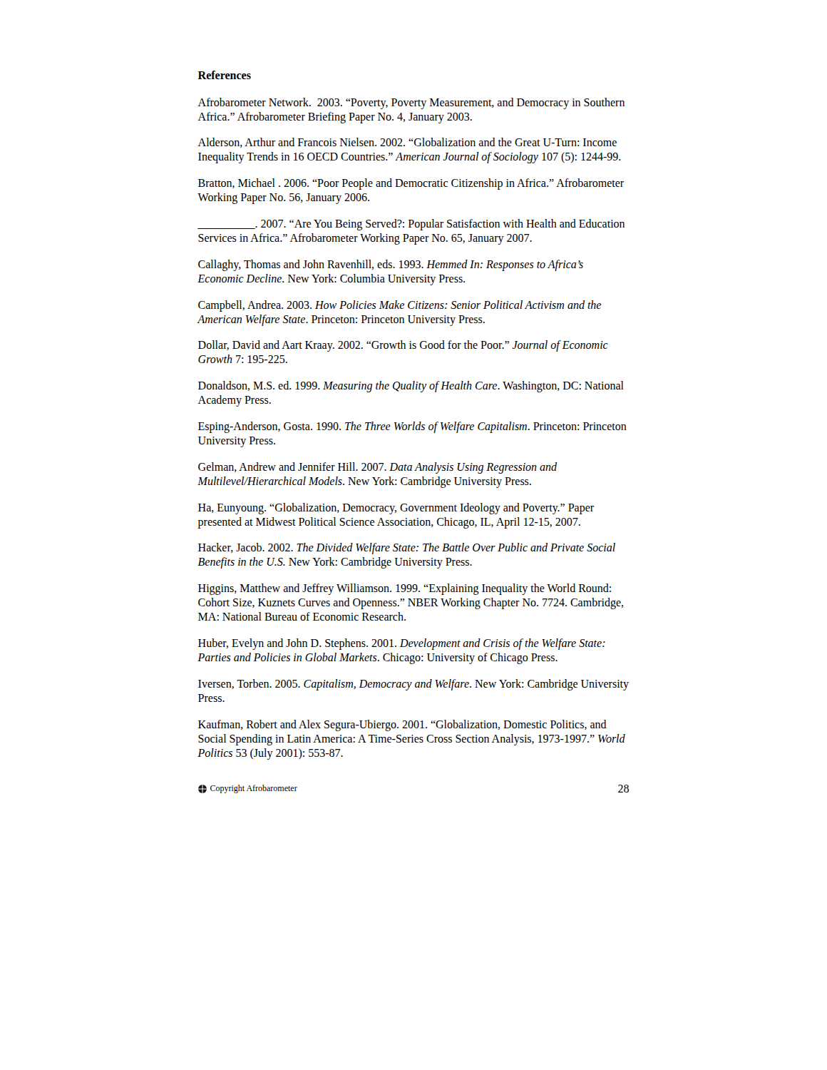References
Afrobarometer Network. 2003. “Poverty, Poverty Measurement, and Democracy in Southern Africa.” Afrobarometer Briefing Paper No. 4, January 2003.
Alderson, Arthur and Francois Nielsen. 2002. “Globalization and the Great U-Turn: Income Inequality Trends in 16 OECD Countries.” American Journal of Sociology 107 (5): 1244-99.
Bratton, Michael . 2006. “Poor People and Democratic Citizenship in Africa.” Afrobarometer Working Paper No. 56, January 2006.
__________. 2007. “Are You Being Served?: Popular Satisfaction with Health and Education Services in Africa.” Afrobarometer Working Paper No. 65, January 2007.
Callaghy, Thomas and John Ravenhill, eds. 1993. Hemmed In: Responses to Africa’s Economic Decline. New York: Columbia University Press.
Campbell, Andrea. 2003. How Policies Make Citizens: Senior Political Activism and the American Welfare State. Princeton: Princeton University Press.
Dollar, David and Aart Kraay. 2002. “Growth is Good for the Poor.” Journal of Economic Growth 7: 195-225.
Donaldson, M.S. ed. 1999. Measuring the Quality of Health Care. Washington, DC: National Academy Press.
Esping-Anderson, Gosta. 1990. The Three Worlds of Welfare Capitalism. Princeton: Princeton University Press.
Gelman, Andrew and Jennifer Hill. 2007. Data Analysis Using Regression and Multilevel/Hierarchical Models. New York: Cambridge University Press.
Ha, Eunyoung. “Globalization, Democracy, Government Ideology and Poverty.” Paper presented at Midwest Political Science Association, Chicago, IL, April 12-15, 2007.
Hacker, Jacob. 2002. The Divided Welfare State: The Battle Over Public and Private Social Benefits in the U.S. New York: Cambridge University Press.
Higgins, Matthew and Jeffrey Williamson. 1999. “Explaining Inequality the World Round: Cohort Size, Kuznets Curves and Openness.” NBER Working Chapter No. 7724. Cambridge, MA: National Bureau of Economic Research.
Huber, Evelyn and John D. Stephens. 2001. Development and Crisis of the Welfare State: Parties and Policies in Global Markets. Chicago: University of Chicago Press.
Iversen, Torben. 2005. Capitalism, Democracy and Welfare. New York: Cambridge University Press.
Kaufman, Robert and Alex Segura-Ubiergo. 2001. “Globalization, Domestic Politics, and Social Spending in Latin America: A Time-Series Cross Section Analysis, 1973-1997.” World Politics 53 (July 2001): 553-87.
Copyright Afrobarometer 28